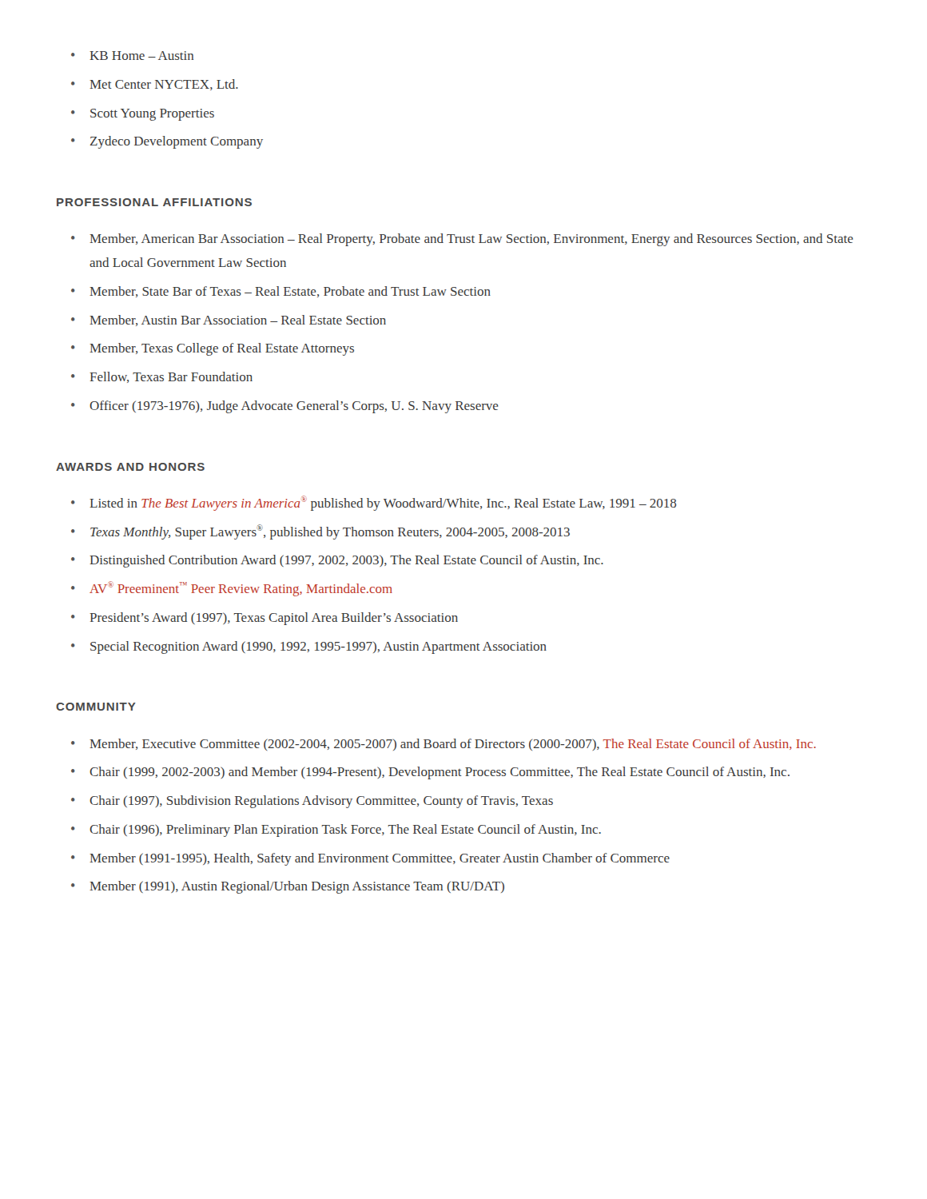KB Home – Austin
Met Center NYCTEX, Ltd.
Scott Young Properties
Zydeco Development Company
Professional Affiliations
Member, American Bar Association – Real Property, Probate and Trust Law Section, Environment, Energy and Resources Section, and State and Local Government Law Section
Member, State Bar of Texas – Real Estate, Probate and Trust Law Section
Member, Austin Bar Association – Real Estate Section
Member, Texas College of Real Estate Attorneys
Fellow, Texas Bar Foundation
Officer (1973-1976), Judge Advocate General’s Corps, U. S. Navy Reserve
Awards and Honors
Listed in The Best Lawyers in America® published by Woodward/White, Inc., Real Estate Law, 1991 – 2018
Texas Monthly, Super Lawyers®, published by Thomson Reuters, 2004-2005, 2008-2013
Distinguished Contribution Award (1997, 2002, 2003), The Real Estate Council of Austin, Inc.
AV® Preeminent™ Peer Review Rating, Martindale.com
President’s Award (1997), Texas Capitol Area Builder’s Association
Special Recognition Award (1990, 1992, 1995-1997), Austin Apartment Association
Community
Member, Executive Committee (2002-2004, 2005-2007) and Board of Directors (2000-2007), The Real Estate Council of Austin, Inc.
Chair (1999, 2002-2003) and Member (1994-Present), Development Process Committee, The Real Estate Council of Austin, Inc.
Chair (1997), Subdivision Regulations Advisory Committee, County of Travis, Texas
Chair (1996), Preliminary Plan Expiration Task Force, The Real Estate Council of Austin, Inc.
Member (1991-1995), Health, Safety and Environment Committee, Greater Austin Chamber of Commerce
Member (1991), Austin Regional/Urban Design Assistance Team (RU/DAT)